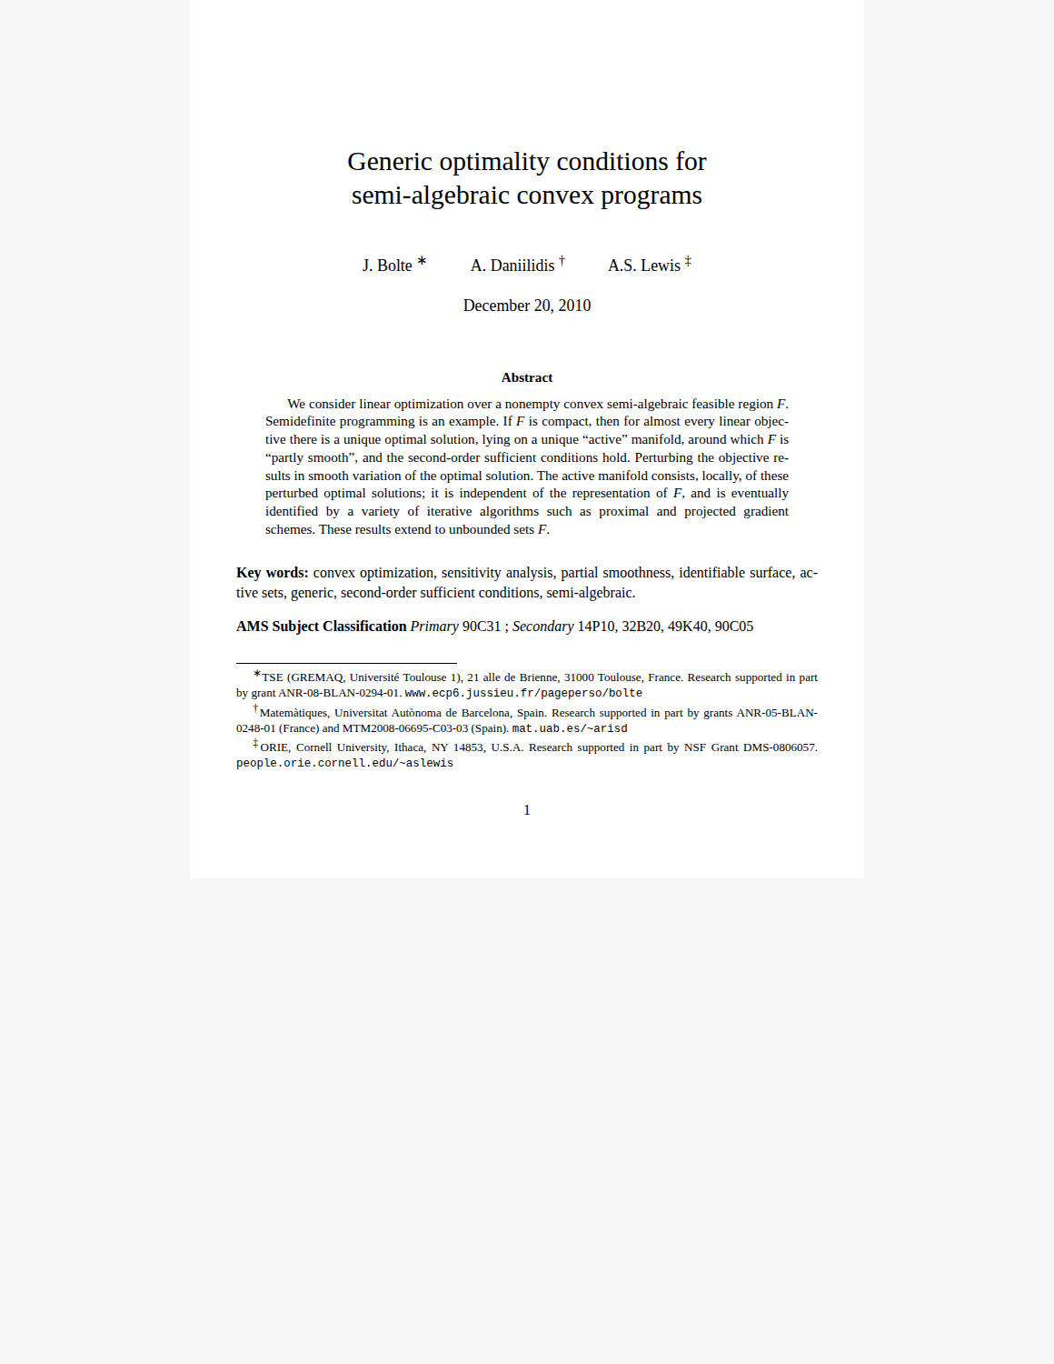Generic optimality conditions for
semi-algebraic convex programs
J. Bolte ∗ A. Daniilidis † A.S. Lewis ‡
December 20, 2010
Abstract
We consider linear optimization over a nonempty convex semi-algebraic feasible region F. Semidefinite programming is an example. If F is compact, then for almost every linear objective there is a unique optimal solution, lying on a unique “active” manifold, around which F is “partly smooth”, and the second-order sufficient conditions hold. Perturbing the objective results in smooth variation of the optimal solution. The active manifold consists, locally, of these perturbed optimal solutions; it is independent of the representation of F, and is eventually identified by a variety of iterative algorithms such as proximal and projected gradient schemes. These results extend to unbounded sets F.
Key words: convex optimization, sensitivity analysis, partial smoothness, identifiable surface, active sets, generic, second-order sufficient conditions, semi-algebraic.
AMS Subject Classification Primary 90C31 ; Secondary 14P10, 32B20, 49K40, 90C05
∗TSE (GREMAQ, Université Toulouse 1), 21 alle de Brienne, 31000 Toulouse, France. Research supported in part by grant ANR-08-BLAN-0294-01. www.ecp6.jussieu.fr/pageperso/bolte
†Matemàtiques, Universitat Autònoma de Barcelona, Spain. Research supported in part by grants ANR-05-BLAN-0248-01 (France) and MTM2008-06695-C03-03 (Spain). mat.uab.es/~arisd
‡ORIE, Cornell University, Ithaca, NY 14853, U.S.A. Research supported in part by NSF Grant DMS-0806057. people.orie.cornell.edu/~aslewis
1